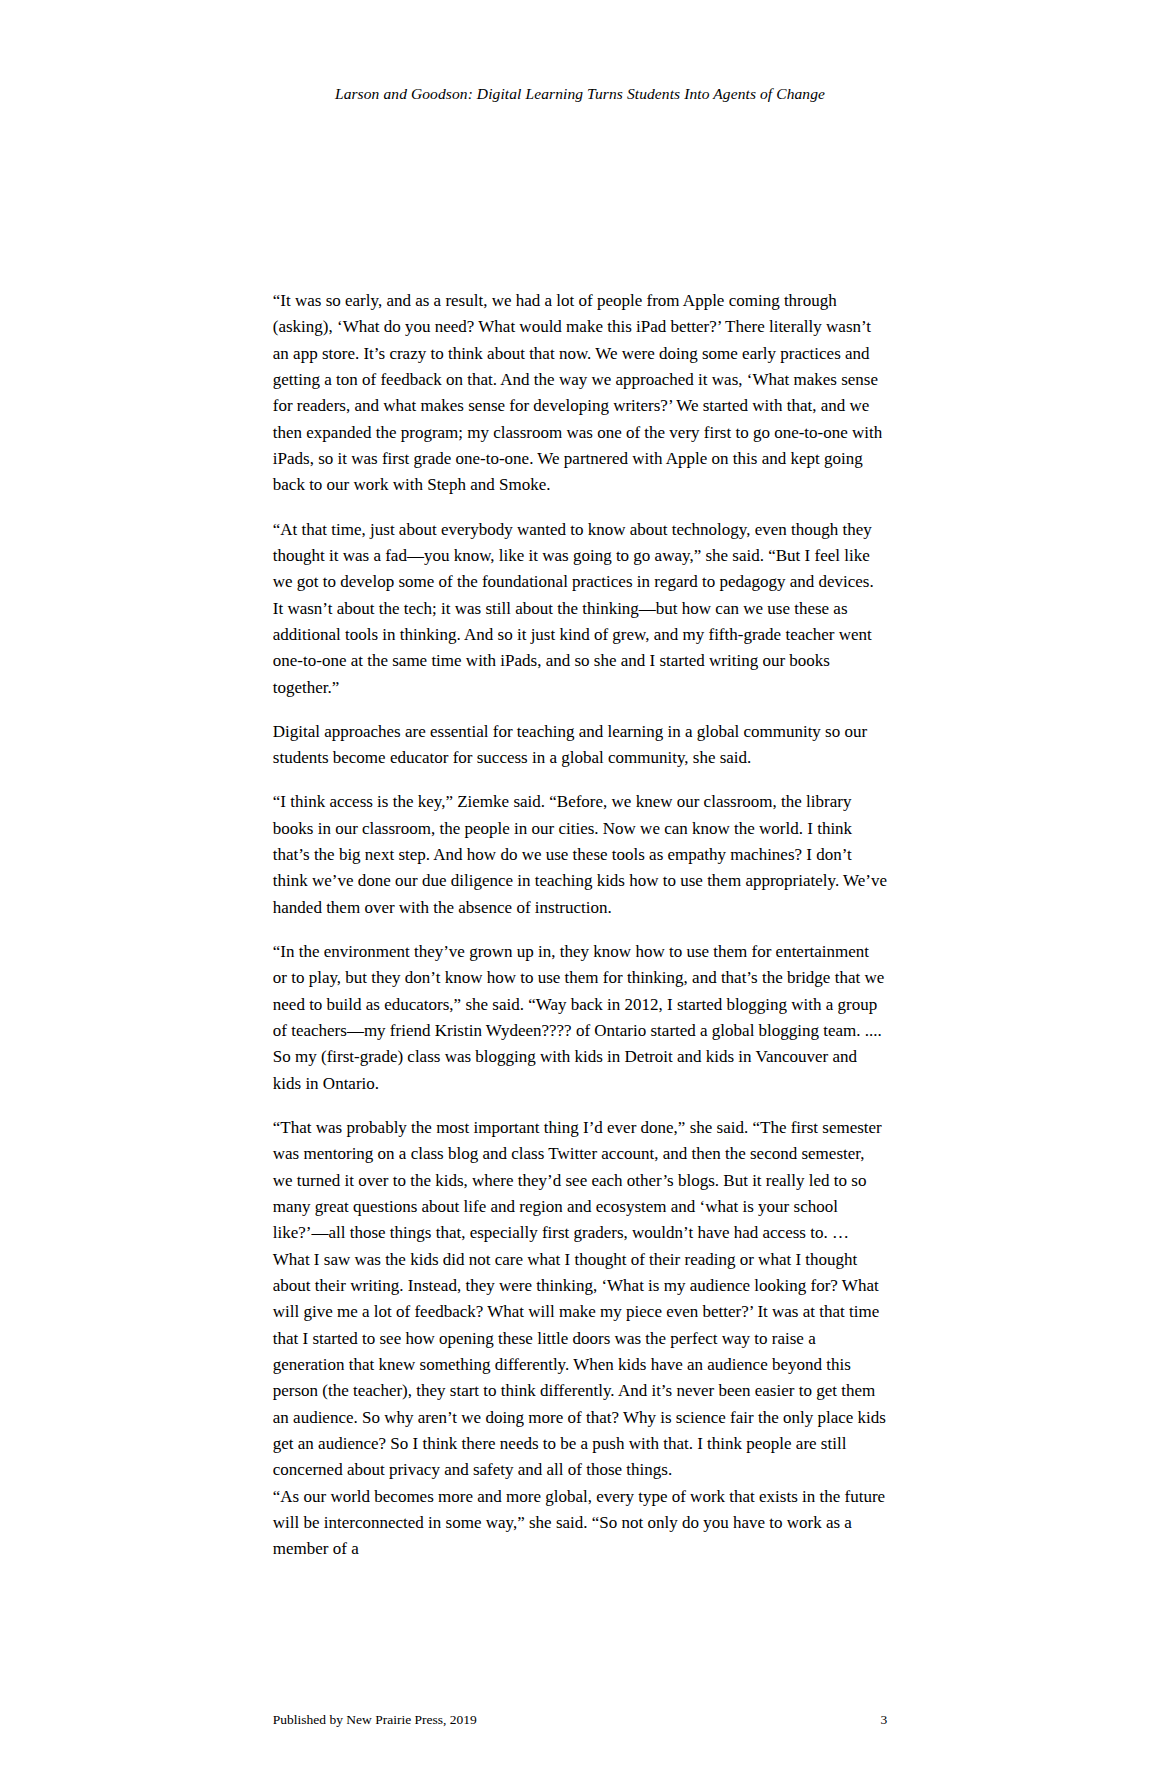Larson and Goodson: Digital Learning Turns Students Into Agents of Change
“It was so early, and as a result, we had a lot of people from Apple coming through (asking), ‘What do you need? What would make this iPad better?’ There literally wasn’t an app store. It’s crazy to think about that now. We were doing some early practices and getting a ton of feedback on that. And the way we approached it was, ‘What makes sense for readers, and what makes sense for developing writers?’ We started with that, and we then expanded the program; my classroom was one of the very first to go one-to-one with iPads, so it was first grade one-to-one. We partnered with Apple on this and kept going back to our work with Steph and Smoke.
“At that time, just about everybody wanted to know about technology, even though they thought it was a fad—you know, like it was going to go away,” she said. “But I feel like we got to develop some of the foundational practices in regard to pedagogy and devices. It wasn’t about the tech; it was still about the thinking—but how can we use these as additional tools in thinking. And so it just kind of grew, and my fifth-grade teacher went one-to-one at the same time with iPads, and so she and I started writing our books together.”
Digital approaches are essential for teaching and learning in a global community so our students become educator for success in a global community, she said.
“I think access is the key,” Ziemke said. “Before, we knew our classroom, the library books in our classroom, the people in our cities. Now we can know the world. I think that’s the big next step. And how do we use these tools as empathy machines? I don’t think we’ve done our due diligence in teaching kids how to use them appropriately. We’ve handed them over with the absence of instruction.
“In the environment they’ve grown up in, they know how to use them for entertainment or to play, but they don’t know how to use them for thinking, and that’s the bridge that we need to build as educators,” she said. “Way back in 2012, I started blogging with a group of teachers—my friend Kristin Wydeen???? of Ontario started a global blogging team. .... So my (first-grade) class was blogging with kids in Detroit and kids in Vancouver and kids in Ontario.
“That was probably the most important thing I’d ever done,” she said. “The first semester was mentoring on a class blog and class Twitter account, and then the second semester, we turned it over to the kids, where they’d see each other’s blogs. But it really led to so many great questions about life and region and ecosystem and ‘what is your school like?’—all those things that, especially first graders, wouldn’t have had access to. … What I saw was the kids did not care what I thought of their reading or what I thought about their writing. Instead, they were thinking, ‘What is my audience looking for? What will give me a lot of feedback? What will make my piece even better?’ It was at that time that I started to see how opening these little doors was the perfect way to raise a generation that knew something differently. When kids have an audience beyond this person (the teacher), they start to think differently. And it’s never been easier to get them an audience. So why aren’t we doing more of that? Why is science fair the only place kids get an audience? So I think there needs to be a push with that. I think people are still concerned about privacy and safety and all of those things.
“As our world becomes more and more global, every type of work that exists in the future will be interconnected in some way,” she said. “So not only do you have to work as a member of a
Published by New Prairie Press, 2019 3